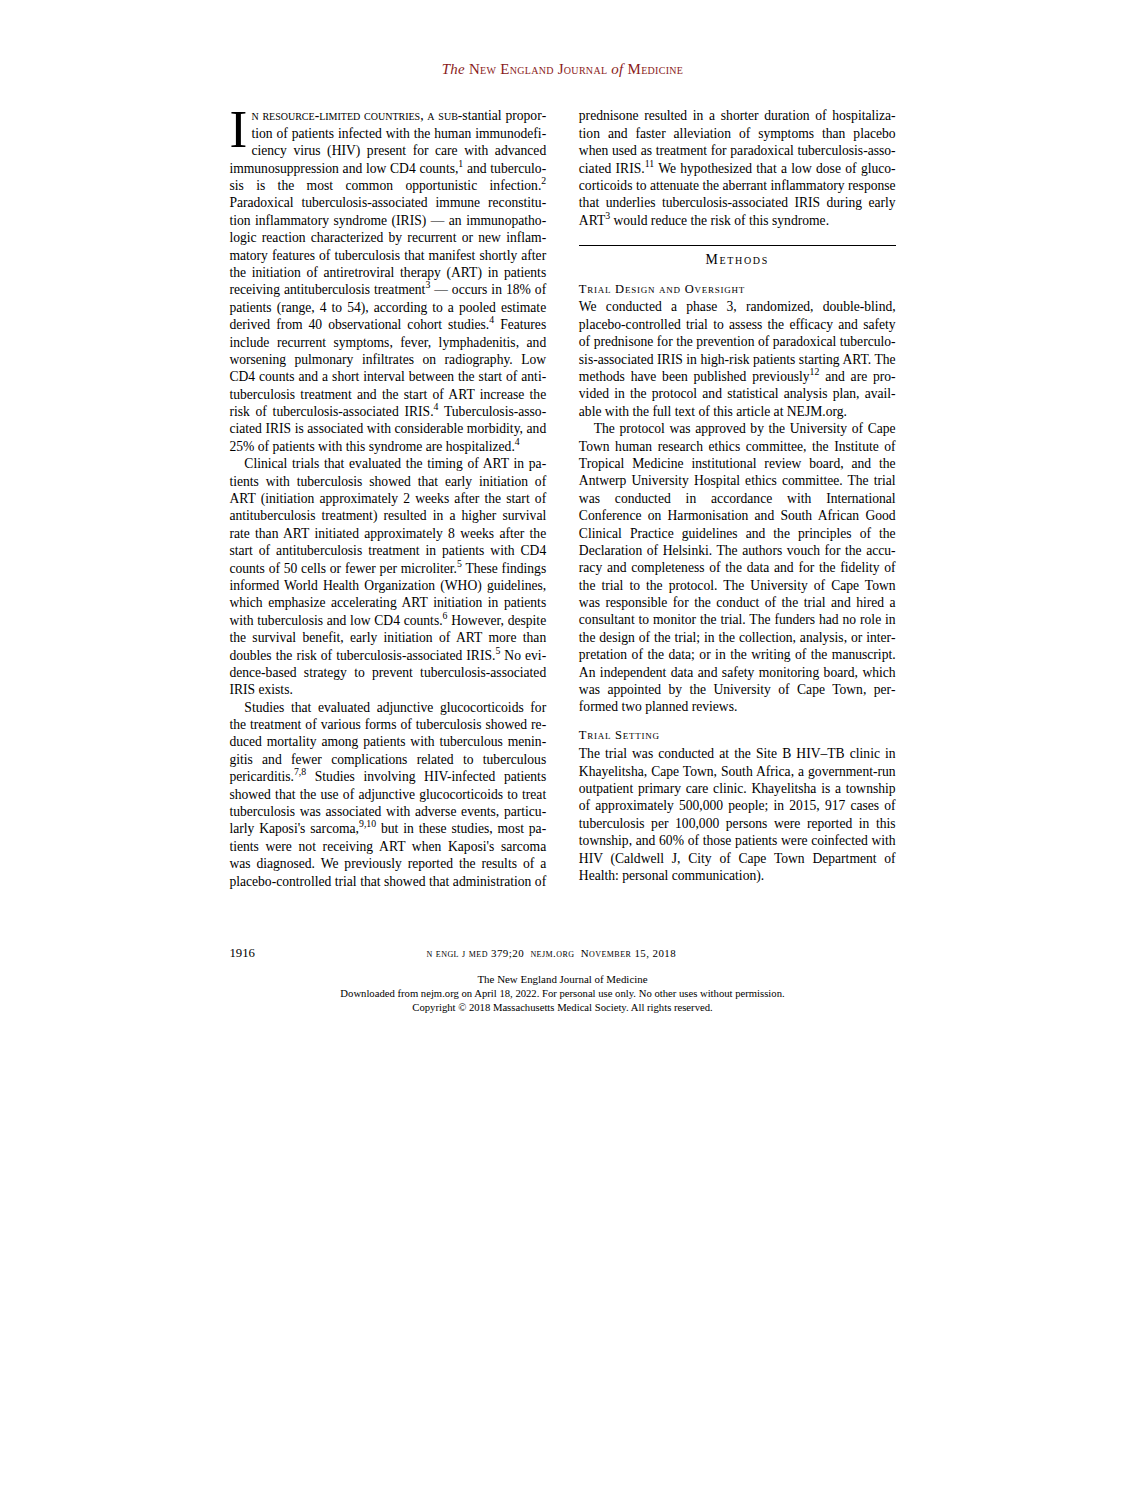The New England Journal of Medicine
In resource-limited countries, a sub-stantial proportion of patients infected with the human immunodeficiency virus (HIV) present for care with advanced immunosuppression and low CD4 counts,1 and tuberculosis is the most common opportunistic infection.2 Paradoxical tuberculosis-associated immune reconstitution inflammatory syndrome (IRIS) — an immunopathologic reaction characterized by recurrent or new inflammatory features of tuberculosis that manifest shortly after the initiation of antiretroviral therapy (ART) in patients receiving antituberculosis treatment3 — occurs in 18% of patients (range, 4 to 54), according to a pooled estimate derived from 40 observational cohort studies.4 Features include recurrent symptoms, fever, lymphadenitis, and worsening pulmonary infiltrates on radiography. Low CD4 counts and a short interval between the start of antituberculosis treatment and the start of ART increase the risk of tuberculosis-associated IRIS.4 Tuberculosis-associated IRIS is associated with considerable morbidity, and 25% of patients with this syndrome are hospitalized.4
Clinical trials that evaluated the timing of ART in patients with tuberculosis showed that early initiation of ART (initiation approximately 2 weeks after the start of antituberculosis treatment) resulted in a higher survival rate than ART initiated approximately 8 weeks after the start of antituberculosis treatment in patients with CD4 counts of 50 cells or fewer per microliter.5 These findings informed World Health Organization (WHO) guidelines, which emphasize accelerating ART initiation in patients with tuberculosis and low CD4 counts.6 However, despite the survival benefit, early initiation of ART more than doubles the risk of tuberculosis-associated IRIS.5 No evidence-based strategy to prevent tuberculosis-associated IRIS exists.
Studies that evaluated adjunctive glucocorticoids for the treatment of various forms of tuberculosis showed reduced mortality among patients with tuberculous meningitis and fewer complications related to tuberculous pericarditis.7,8 Studies involving HIV-infected patients showed that the use of adjunctive glucocorticoids to treat tuberculosis was associated with adverse events, particularly Kaposi's sarcoma,9,10 but in these studies, most patients were not receiving ART when Kaposi's sarcoma was diagnosed. We previously reported the results of a placebo-controlled trial that showed that administration of prednisone resulted in a shorter duration of hospitalization and faster alleviation of symptoms than placebo when used as treatment for paradoxical tuberculosis-associated IRIS.11 We hypothesized that a low dose of glucocorticoids to attenuate the aberrant inflammatory response that underlies tuberculosis-associated IRIS during early ART3 would reduce the risk of this syndrome.
Methods
Trial Design and Oversight
We conducted a phase 3, randomized, double-blind, placebo-controlled trial to assess the efficacy and safety of prednisone for the prevention of paradoxical tuberculosis-associated IRIS in high-risk patients starting ART. The methods have been published previously12 and are provided in the protocol and statistical analysis plan, available with the full text of this article at NEJM.org.
The protocol was approved by the University of Cape Town human research ethics committee, the Institute of Tropical Medicine institutional review board, and the Antwerp University Hospital ethics committee. The trial was conducted in accordance with International Conference on Harmonisation and South African Good Clinical Practice guidelines and the principles of the Declaration of Helsinki. The authors vouch for the accuracy and completeness of the data and for the fidelity of the trial to the protocol. The University of Cape Town was responsible for the conduct of the trial and hired a consultant to monitor the trial. The funders had no role in the design of the trial; in the collection, analysis, or interpretation of the data; or in the writing of the manuscript. An independent data and safety monitoring board, which was appointed by the University of Cape Town, performed two planned reviews.
Trial Setting
The trial was conducted at the Site B HIV–TB clinic in Khayelitsha, Cape Town, South Africa, a government-run outpatient primary care clinic. Khayelitsha is a township of approximately 500,000 people; in 2015, 917 cases of tuberculosis per 100,000 persons were reported in this township, and 60% of those patients were coinfected with HIV (Caldwell J, City of Cape Town Department of Health: personal communication).
1916
n engl j med 379;20 nejm.org November 15, 2018
The New England Journal of Medicine
Downloaded from nejm.org on April 18, 2022. For personal use only. No other uses without permission.
Copyright © 2018 Massachusetts Medical Society. All rights reserved.